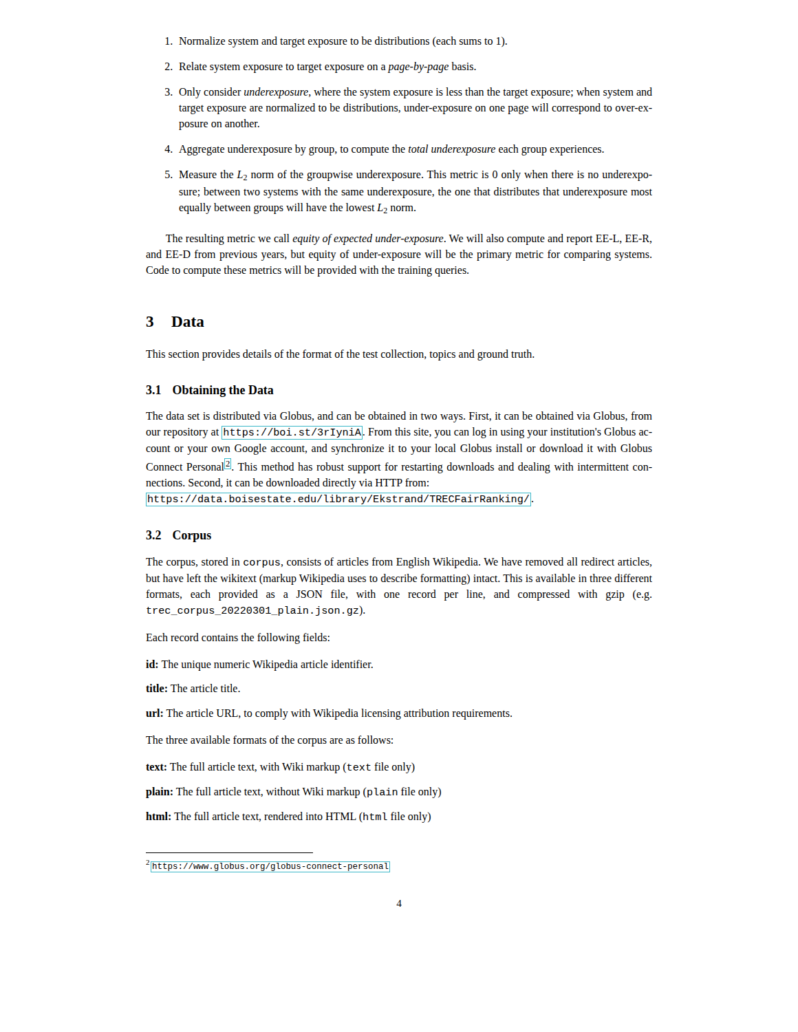Normalize system and target exposure to be distributions (each sums to 1).
Relate system exposure to target exposure on a page-by-page basis.
Only consider underexposure, where the system exposure is less than the target exposure; when system and target exposure are normalized to be distributions, under-exposure on one page will correspond to over-exposure on another.
Aggregate underexposure by group, to compute the total underexposure each group experiences.
Measure the L 2 norm of the groupwise underexposure. This metric is 0 only when there is no underexposure; between two systems with the same underexposure, the one that distributes that underexposure most equally between groups will have the lowest L 2 norm.
The resulting metric we call equity of expected under-exposure. We will also compute and report EE-L, EE-R, and EE-D from previous years, but equity of under-exposure will be the primary metric for comparing systems. Code to compute these metrics will be provided with the training queries.
3 Data
This section provides details of the format of the test collection, topics and ground truth.
3.1 Obtaining the Data
The data set is distributed via Globus, and can be obtained in two ways. First, it can be obtained via Globus, from our repository at https://boi.st/3rIyniA. From this site, you can log in using your institution's Globus account or your own Google account, and synchronize it to your local Globus install or download it with Globus Connect Personal2. This method has robust support for restarting downloads and dealing with intermittent connections. Second, it can be downloaded directly via HTTP from:
https://data.boisestate.edu/library/Ekstrand/TRECFairRanking/.
3.2 Corpus
The corpus, stored in corpus, consists of articles from English Wikipedia. We have removed all redirect articles, but have left the wikitext (markup Wikipedia uses to describe formatting) intact. This is available in three different formats, each provided as a JSON file, with one record per line, and compressed with gzip (e.g. trec_corpus_20220301_plain.json.gz).
Each record contains the following fields:
id: The unique numeric Wikipedia article identifier.
title: The article title.
url: The article URL, to comply with Wikipedia licensing attribution requirements.
The three available formats of the corpus are as follows:
text: The full article text, with Wiki markup (text file only)
plain: The full article text, without Wiki markup (plain file only)
html: The full article text, rendered into HTML (html file only)
2https://www.globus.org/globus-connect-personal
4